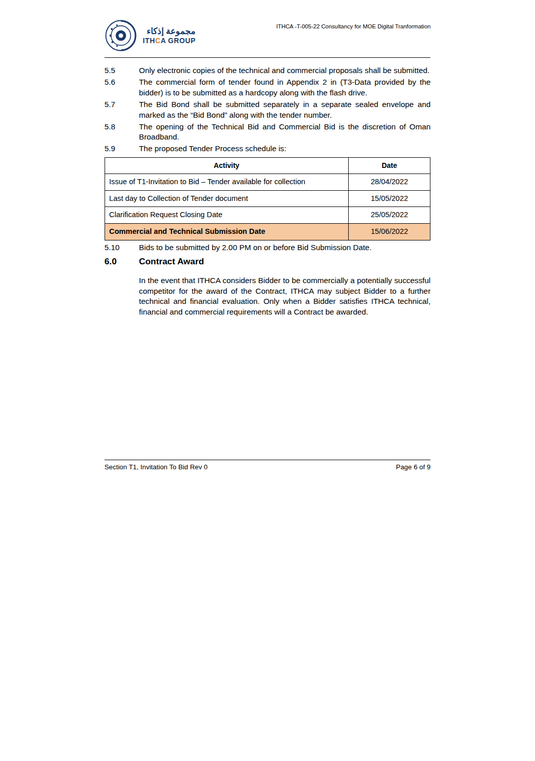مجموعة إذكاء
ITHCA GROUP
ITHCA -T-005-22 Consultancy for MOE Digital Tranformation
5.5
Only electronic copies of the technical and commercial proposals shall be submitted.
5.6
The commercial form of tender found in Appendix 2 in (T3-Data provided by the bidder) is to be submitted as a hardcopy along with the flash drive.
5.7
The Bid Bond shall be submitted separately in a separate sealed envelope and marked as the “Bid Bond” along with the tender number.
5.8
The opening of the Technical Bid and Commercial Bid is the discretion of Oman Broadband.
5.9
The proposed Tender Process schedule is:
| Activity | Date |
| --- | --- |
| Issue of T1-Invitation to Bid – Tender available for collection | 28/04/2022 |
| Last day to Collection of Tender document | 15/05/2022 |
| Clarification Request Closing Date | 25/05/2022 |
| Commercial and Technical Submission Date | 15/06/2022 |
5.10
Bids to be submitted by 2.00 PM on or before Bid Submission Date.
6.0
Contract Award
In the event that ITHCA considers Bidder to be commercially a potentially successful competitor for the award of the Contract, ITHCA may subject Bidder to a further technical and financial evaluation. Only when a Bidder satisfies ITHCA technical, financial and commercial requirements will a Contract be awarded.
Section T1, Invitation To Bid Rev 0 Page 6 of 9